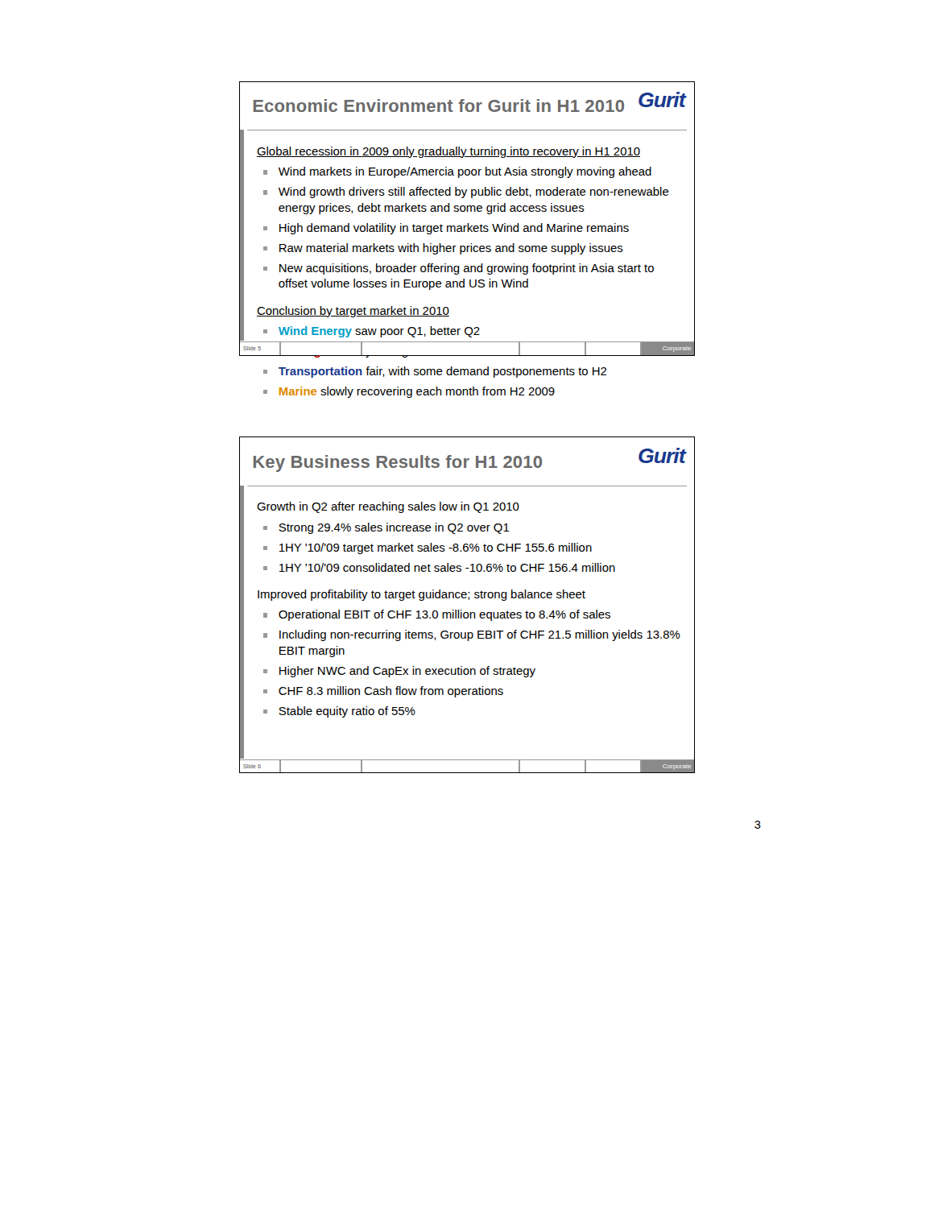Economic Environment for Gurit in H1 2010
Gurit
Global recession in 2009 only gradually turning into recovery in H1 2010
Wind markets in Europe/Amercia poor but Asia strongly moving ahead
Wind growth drivers still affected by public debt, moderate non-renewable energy prices, debt markets and some grid access issues
High demand volatility in target markets Wind and Marine remains
Raw material markets with higher prices and some supply issues
New acquisitions, broader offering and growing footprint in Asia start to offset volume losses in Europe and US in Wind
Conclusion by target market in 2010
Wind Energy saw poor Q1, better Q2
Tooling with very strong H1 2010
Transportation fair, with some demand postponements to H2
Marine slowly recovering each month from H2 2009
Slide 5
Corporate
Key Business Results for H1 2010
Gurit
Growth in Q2 after reaching sales low in Q1 2010
Strong 29.4% sales increase in Q2 over Q1
1HY '10/'09 target market sales -8.6% to CHF 155.6 million
1HY '10/'09 consolidated net sales -10.6% to CHF 156.4 million
Improved profitability to target guidance; strong balance sheet
Operational EBIT of CHF 13.0 million equates to 8.4% of sales
Including non-recurring items, Group EBIT of CHF 21.5 million yields 13.8% EBIT margin
Higher NWC and CapEx in execution of strategy
CHF 8.3 million Cash flow from operations
Stable equity ratio of 55%
Slide 6
Corporate
3